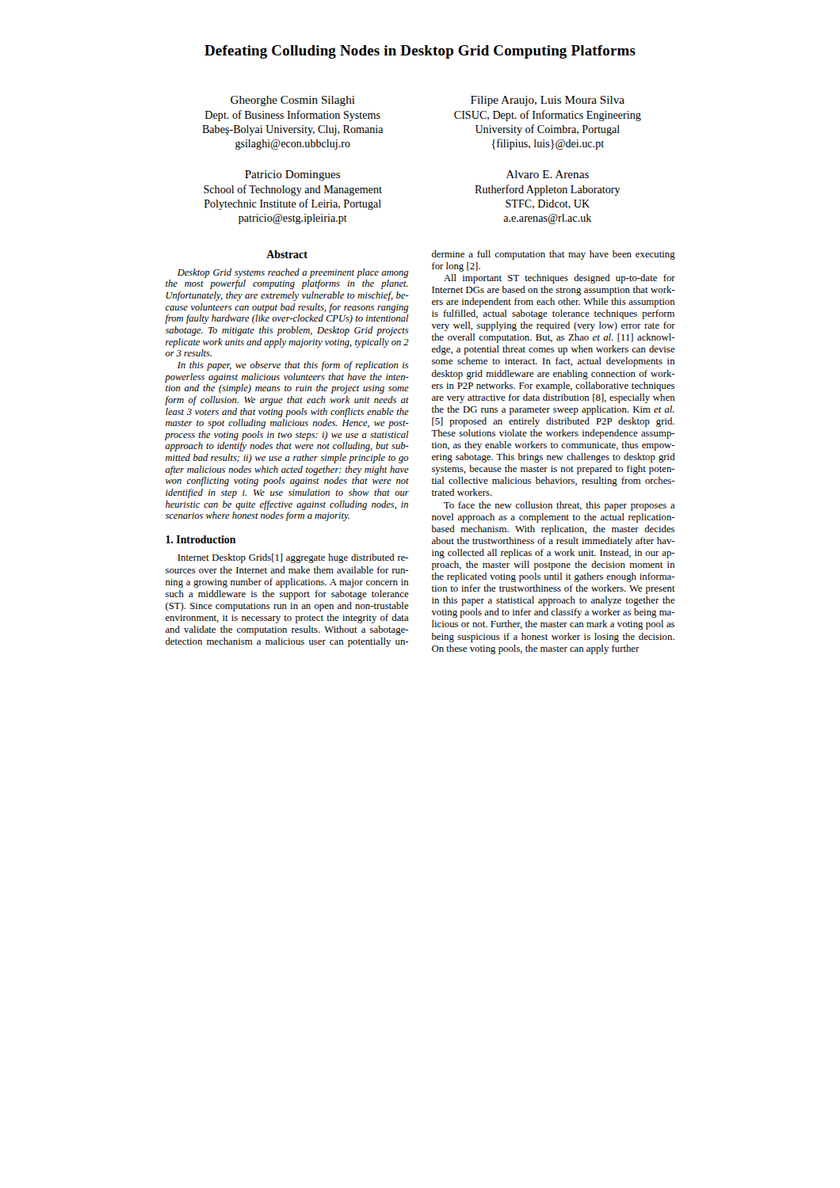Defeating Colluding Nodes in Desktop Grid Computing Platforms
| Gheorghe Cosmin Silaghi Dept. of Business Information Systems Babeş-Bolyai University, Cluj, Romania gsilaghi@econ.ubbcluj.ro | Filipe Araujo, Luis Moura Silva CISUC, Dept. of Informatics Engineering University of Coimbra, Portugal {filipius, luis}@dei.uc.pt |
| Patricio Domingues School of Technology and Management Polytechnic Institute of Leiria, Portugal patricio@estg.ipleiria.pt | Alvaro E. Arenas Rutherford Appleton Laboratory STFC, Didcot, UK a.e.arenas@rl.ac.uk |
Abstract
Desktop Grid systems reached a preeminent place among the most powerful computing platforms in the planet. Unfortunately, they are extremely vulnerable to mischief, because volunteers can output bad results, for reasons ranging from faulty hardware (like over-clocked CPUs) to intentional sabotage. To mitigate this problem, Desktop Grid projects replicate work units and apply majority voting, typically on 2 or 3 results.
In this paper, we observe that this form of replication is powerless against malicious volunteers that have the intention and the (simple) means to ruin the project using some form of collusion. We argue that each work unit needs at least 3 voters and that voting pools with conflicts enable the master to spot colluding malicious nodes. Hence, we post-process the voting pools in two steps: i) we use a statistical approach to identify nodes that were not colluding, but submitted bad results; ii) we use a rather simple principle to go after malicious nodes which acted together: they might have won conflicting voting pools against nodes that were not identified in step i. We use simulation to show that our heuristic can be quite effective against colluding nodes, in scenarios where honest nodes form a majority.
1. Introduction
Internet Desktop Grids[1] aggregate huge distributed resources over the Internet and make them available for running a growing number of applications. A major concern in such a middleware is the support for sabotage tolerance (ST). Since computations run in an open and non-trustable environment, it is necessary to protect the integrity of data and validate the computation results. Without a sabotage-detection mechanism a malicious user can potentially undermine a full computation that may have been executing for long [2].
All important ST techniques designed up-to-date for Internet DGs are based on the strong assumption that workers are independent from each other. While this assumption is fulfilled, actual sabotage tolerance techniques perform very well, supplying the required (very low) error rate for the overall computation. But, as Zhao et al. [11] acknowledge, a potential threat comes up when workers can devise some scheme to interact. In fact, actual developments in desktop grid middleware are enabling connection of workers in P2P networks. For example, collaborative techniques are very attractive for data distribution [8], especially when the the DG runs a parameter sweep application. Kim et al. [5] proposed an entirely distributed P2P desktop grid. These solutions violate the workers independence assumption, as they enable workers to communicate, thus empowering sabotage. This brings new challenges to desktop grid systems, because the master is not prepared to fight potential collective malicious behaviors, resulting from orchestrated workers.
To face the new collusion threat, this paper proposes a novel approach as a complement to the actual replication-based mechanism. With replication, the master decides about the trustworthiness of a result immediately after having collected all replicas of a work unit. Instead, in our approach, the master will postpone the decision moment in the replicated voting pools until it gathers enough information to infer the trustworthiness of the workers. We present in this paper a statistical approach to analyze together the voting pools and to infer and classify a worker as being malicious or not. Further, the master can mark a voting pool as being suspicious if a honest worker is losing the decision. On these voting pools, the master can apply further